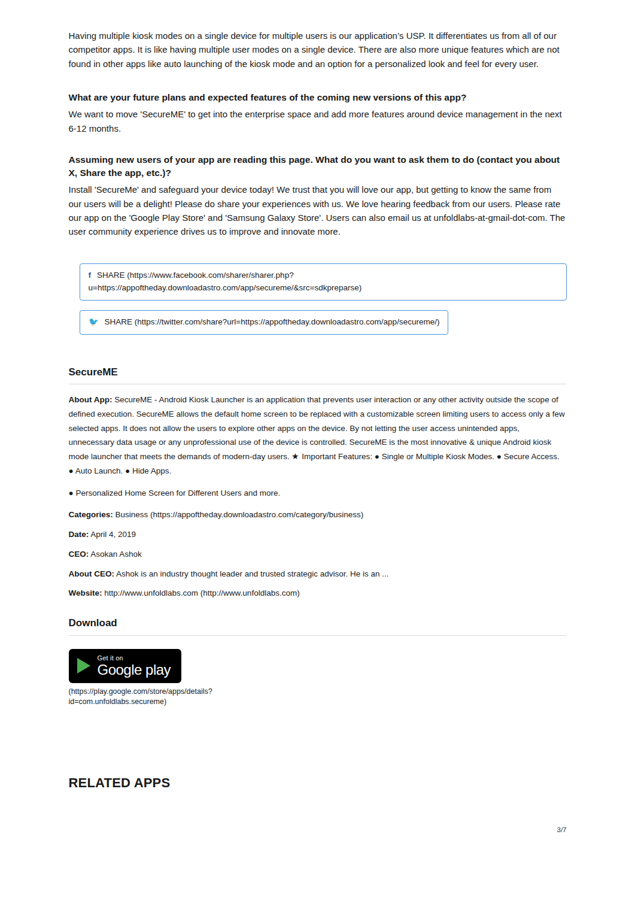Having multiple kiosk modes on a single device for multiple users is our application’s USP. It differentiates us from all of our competitor apps. It is like having multiple user modes on a single device. There are also more unique features which are not found in other apps like auto launching of the kiosk mode and an option for a personalized look and feel for every user.
What are your future plans and expected features of the coming new versions of this app?
We want to move 'SecureME' to get into the enterprise space and add more features around device management in the next 6-12 months.
Assuming new users of your app are reading this page. What do you want to ask them to do (contact you about X, Share the app, etc.)?
Install 'SecureMe' and safeguard your device today! We trust that you will love our app, but getting to know the same from our users will be a delight! Please do share your experiences with us. We love hearing feedback from our users. Please rate our app on the 'Google Play Store' and 'Samsung Galaxy Store'. Users can also email us at unfoldlabs-at-gmail-dot-com. The user community experience drives us to improve and innovate more.
f SHARE (https://www.facebook.com/sharer/sharer.php?u=https://appoftheday.downloadastro.com/app/secureme/&src=sdkpreparse)
🐦SHARE (https://twitter.com/share?url=https://appoftheday.downloadastro.com/app/secureme/)
SecureME
About App: SecureME - Android Kiosk Launcher is an application that prevents user interaction or any other activity outside the scope of defined execution. SecureME allows the default home screen to be replaced with a customizable screen limiting users to access only a few selected apps. It does not allow the users to explore other apps on the device. By not letting the user access unintended apps, unnecessary data usage or any unprofessional use of the device is controlled. SecureME is the most innovative & unique Android kiosk mode launcher that meets the demands of modern-day users. ★ Important Features: ● Single or Multiple Kiosk Modes. ● Secure Access. ● Auto Launch. ● Hide Apps.
● Personalized Home Screen for Different Users and more.
Categories: Business (https://appoftheday.downloadastro.com/category/business)
Date: April 4, 2019
CEO: Asokan Ashok
About CEO: Ashok is an industry thought leader and trusted strategic advisor. He is an ...
Website: http://www.unfoldlabs.com (http://www.unfoldlabs.com)
Download
Get it on Google play
(https://play.google.com/store/apps/details?id=com.unfoldlabs.secureme)
RELATED APPS
3/7